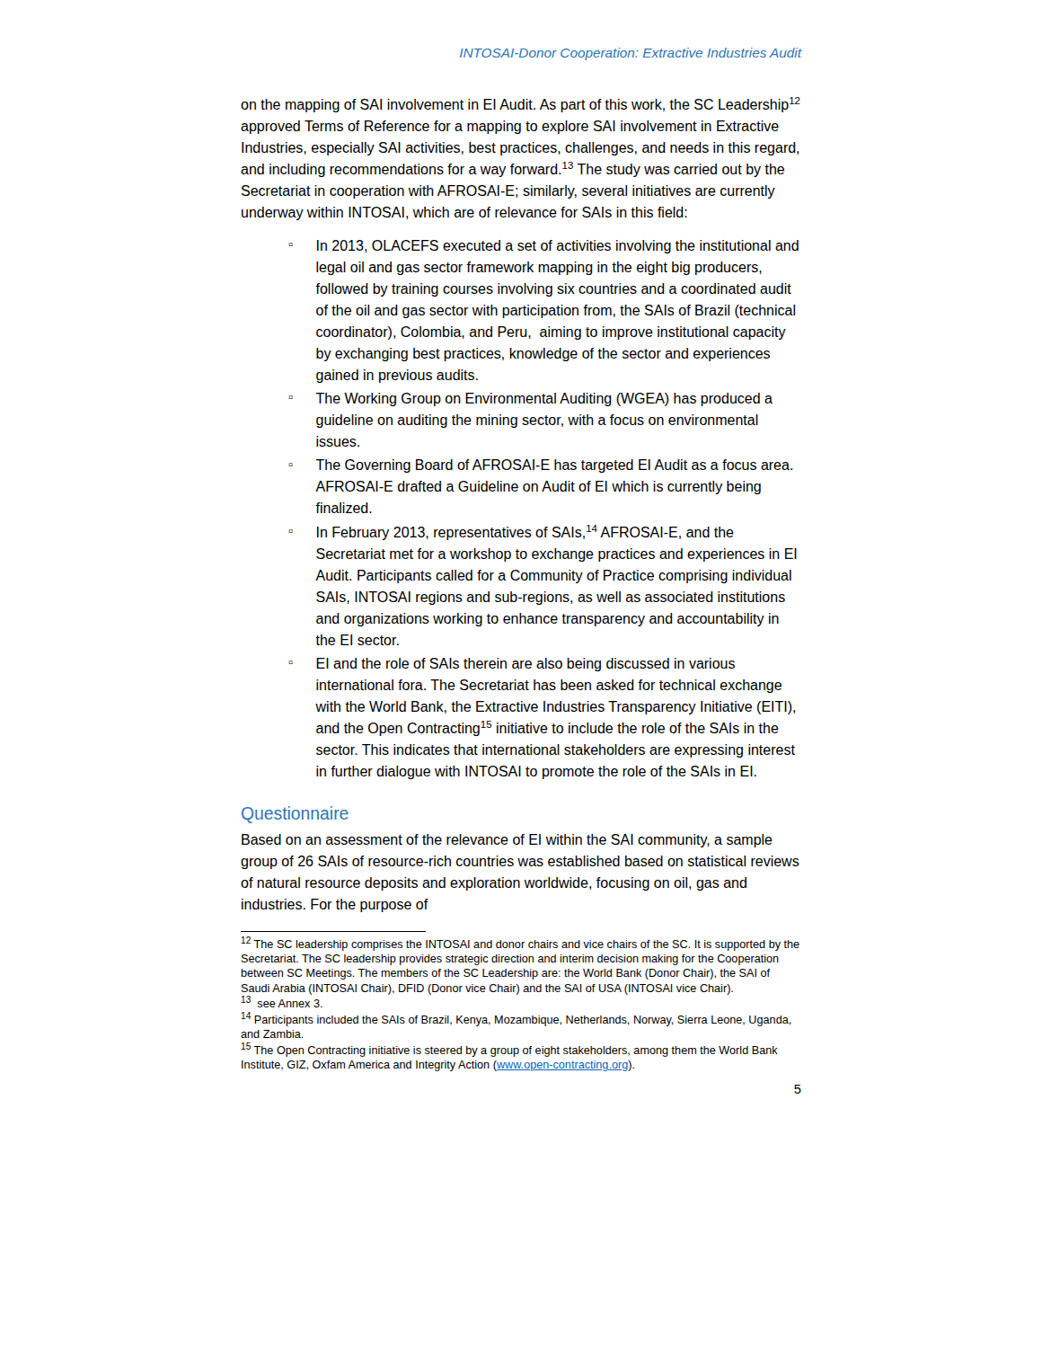INTOSAI-Donor Cooperation: Extractive Industries Audit
on the mapping of SAI involvement in EI Audit. As part of this work, the SC Leadership12 approved Terms of Reference for a mapping to explore SAI involvement in Extractive Industries, especially SAI activities, best practices, challenges, and needs in this regard, and including recommendations for a way forward.13 The study was carried out by the Secretariat in cooperation with AFROSAI-E; similarly, several initiatives are currently underway within INTOSAI, which are of relevance for SAIs in this field:
In 2013, OLACEFS executed a set of activities involving the institutional and legal oil and gas sector framework mapping in the eight big producers, followed by training courses involving six countries and a coordinated audit of the oil and gas sector with participation from, the SAIs of Brazil (technical coordinator), Colombia, and Peru, aiming to improve institutional capacity by exchanging best practices, knowledge of the sector and experiences gained in previous audits.
The Working Group on Environmental Auditing (WGEA) has produced a guideline on auditing the mining sector, with a focus on environmental issues.
The Governing Board of AFROSAI-E has targeted EI Audit as a focus area. AFROSAI-E drafted a Guideline on Audit of EI which is currently being finalized.
In February 2013, representatives of SAIs,14 AFROSAI-E, and the Secretariat met for a workshop to exchange practices and experiences in EI Audit. Participants called for a Community of Practice comprising individual SAIs, INTOSAI regions and sub-regions, as well as associated institutions and organizations working to enhance transparency and accountability in the EI sector.
EI and the role of SAIs therein are also being discussed in various international fora. The Secretariat has been asked for technical exchange with the World Bank, the Extractive Industries Transparency Initiative (EITI), and the Open Contracting15 initiative to include the role of the SAIs in the sector. This indicates that international stakeholders are expressing interest in further dialogue with INTOSAI to promote the role of the SAIs in EI.
Questionnaire
Based on an assessment of the relevance of EI within the SAI community, a sample group of 26 SAIs of resource-rich countries was established based on statistical reviews of natural resource deposits and exploration worldwide, focusing on oil, gas and industries. For the purpose of
12 The SC leadership comprises the INTOSAI and donor chairs and vice chairs of the SC. It is supported by the Secretariat. The SC leadership provides strategic direction and interim decision making for the Cooperation between SC Meetings. The members of the SC Leadership are: the World Bank (Donor Chair), the SAI of Saudi Arabia (INTOSAI Chair), DFID (Donor vice Chair) and the SAI of USA (INTOSAI vice Chair).
13 see Annex 3.
14 Participants included the SAIs of Brazil, Kenya, Mozambique, Netherlands, Norway, Sierra Leone, Uganda, and Zambia.
15 The Open Contracting initiative is steered by a group of eight stakeholders, among them the World Bank Institute, GIZ, Oxfam America and Integrity Action (www.open-contracting.org).
5